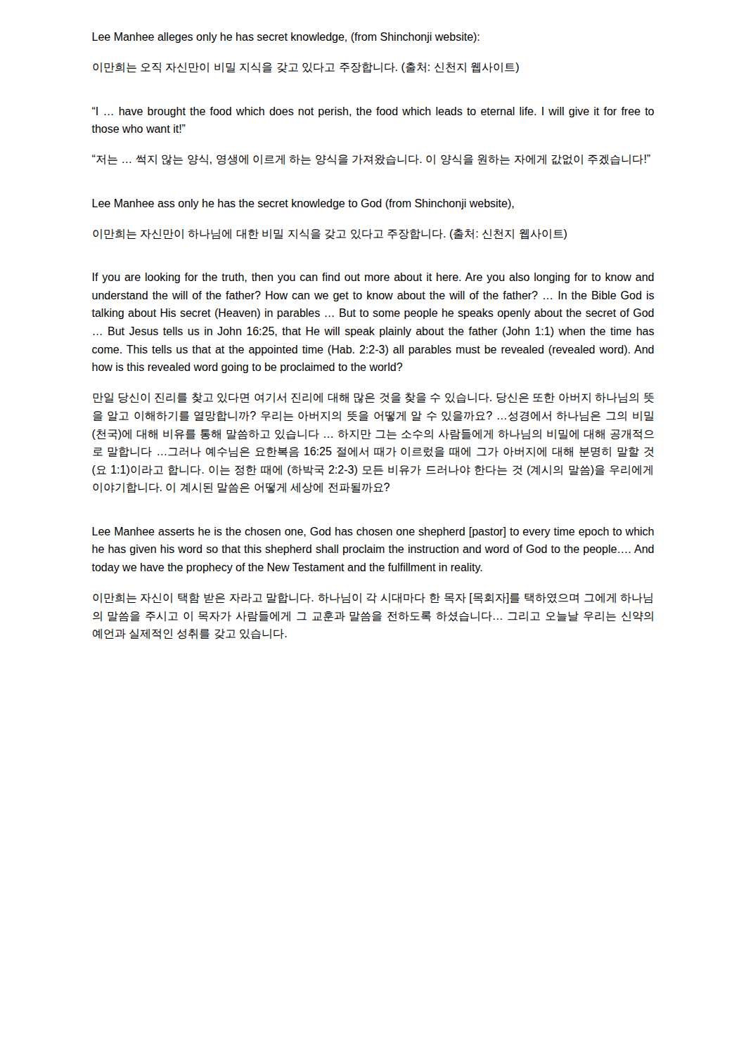Lee Manhee alleges only he has secret knowledge, (from Shinchonji website):
이만희는 오직 자신만이 비밀 지식을 갖고 있다고 주장합니다. (출처: 신천지 웹사이트)
“I … have brought the food which does not perish, the food which leads to eternal life. I will give it for free to those who want it!”
“저는 … 썩지 않는 양식, 영생에 이르게 하는 양식을 가져왔습니다. 이 양식을 원하는 자에게 값없이 주겠습니다!”
Lee Manhee ass only he has the secret knowledge to God (from Shinchonji website),
이만희는 자신만이 하나님에 대한 비밀 지식을 갖고 있다고 주장합니다. (출처: 신천지 웹사이트)
If you are looking for the truth, then you can find out more about it here. Are you also longing for to know and understand the will of the father? How can we get to know about the will of the father? … In the Bible God is talking about His secret (Heaven) in parables … But to some people he speaks openly about the secret of God … But Jesus tells us in John 16:25, that He will speak plainly about the father (John 1:1) when the time has come. This tells us that at the appointed time (Hab. 2:2-3) all parables must be revealed (revealed word). And how is this revealed word going to be proclaimed to the world?
만일 당신이 진리를 찾고 있다면 여기서 진리에 대해 많은 것을 찾을 수 있습니다. 당신은 또한 아버지 하나님의 뜻을 알고 이해하기를 열망합니까? 우리는 아버지의 뜻을 어떻게 알 수 있을까요? …성경에서 하나님은 그의 비밀 (천국)에 대해 비유를 통해 말씀하고 있습니다 … 하지만 그는 소수의 사람들에게 하나님의 비밀에 대해 공개적으로 말합니다 …그러나 예수님은 요한복음 16:25 절에서 때가 이르렀을 때에 그가 아버지에 대해 분명히 말할 것 (요 1:1)이라고 합니다. 이는 정한 때에 (하박국 2:2-3) 모든 비유가 드러나야 한다는 것 (계시의 말씀)을 우리에게 이야기합니다. 이 계시된 말씀은 어떻게 세상에 전파될까요?
Lee Manhee asserts he is the chosen one, God has chosen one shepherd [pastor] to every time epoch to which he has given his word so that this shepherd shall proclaim the instruction and word of God to the people…. And today we have the prophecy of the New Testament and the fulfillment in reality.
이만희는 자신이 택함 받은 자라고 말합니다. 하나님이 각 시대마다 한 목자 [목회자]를 택하였으며 그에게 하나님의 말씀을 주시고 이 목자가 사람들에게 그 교훈과 말씀을 전하도록 하셨습니다… 그리고 오늘날 우리는 신약의 예언과 실제적인 성취를 갖고 있습니다.